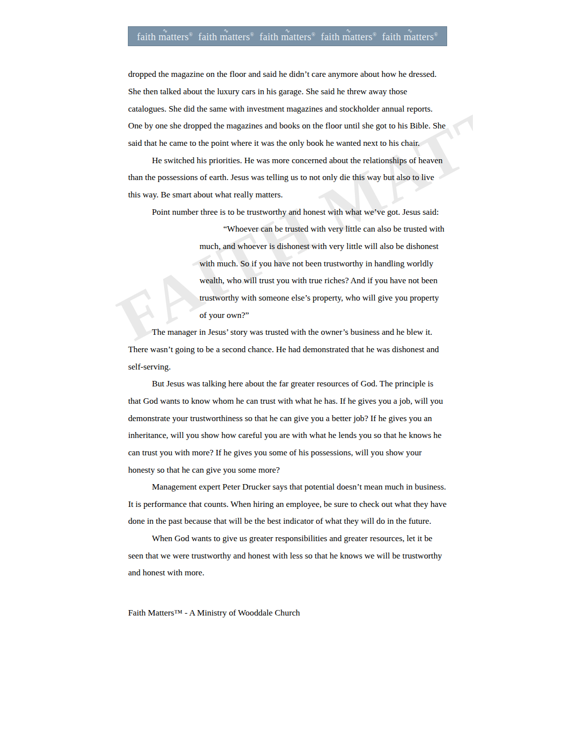∿faith matters® ∿faith matters® ∿faith matters® ∿faith matters® ∿faith matters®
FAITH MATTERS™
dropped the magazine on the floor and said he didn’t care anymore about how he dressed. She then talked about the luxury cars in his garage. She said he threw away those catalogues. She did the same with investment magazines and stockholder annual reports. One by one she dropped the magazines and books on the floor until she got to his Bible. She said that he came to the point where it was the only book he wanted next to his chair.
He switched his priorities. He was more concerned about the relationships of heaven than the possessions of earth. Jesus was telling us to not only die this way but also to live this way. Be smart about what really matters.
Point number three is to be trustworthy and honest with what we’ve got. Jesus said:
“Whoever can be trusted with very little can also be trusted with much, and whoever is dishonest with very little will also be dishonest with much. So if you have not been trustworthy in handling worldly wealth, who will trust you with true riches? And if you have not been trustworthy with someone else’s property, who will give you property of your own?”
The manager in Jesus’ story was trusted with the owner’s business and he blew it. There wasn’t going to be a second chance. He had demonstrated that he was dishonest and self-serving.
But Jesus was talking here about the far greater resources of God. The principle is that God wants to know whom he can trust with what he has. If he gives you a job, will you demonstrate your trustworthiness so that he can give you a better job? If he gives you an inheritance, will you show how careful you are with what he lends you so that he knows he can trust you with more? If he gives you some of his possessions, will you show your honesty so that he can give you some more?
Management expert Peter Drucker says that potential doesn’t mean much in business. It is performance that counts. When hiring an employee, be sure to check out what they have done in the past because that will be the best indicator of what they will do in the future.
When God wants to give us greater responsibilities and greater resources, let it be seen that we were trustworthy and honest with less so that he knows we will be trustworthy and honest with more.
Faith Matters™ - A Ministry of Wooddale Church